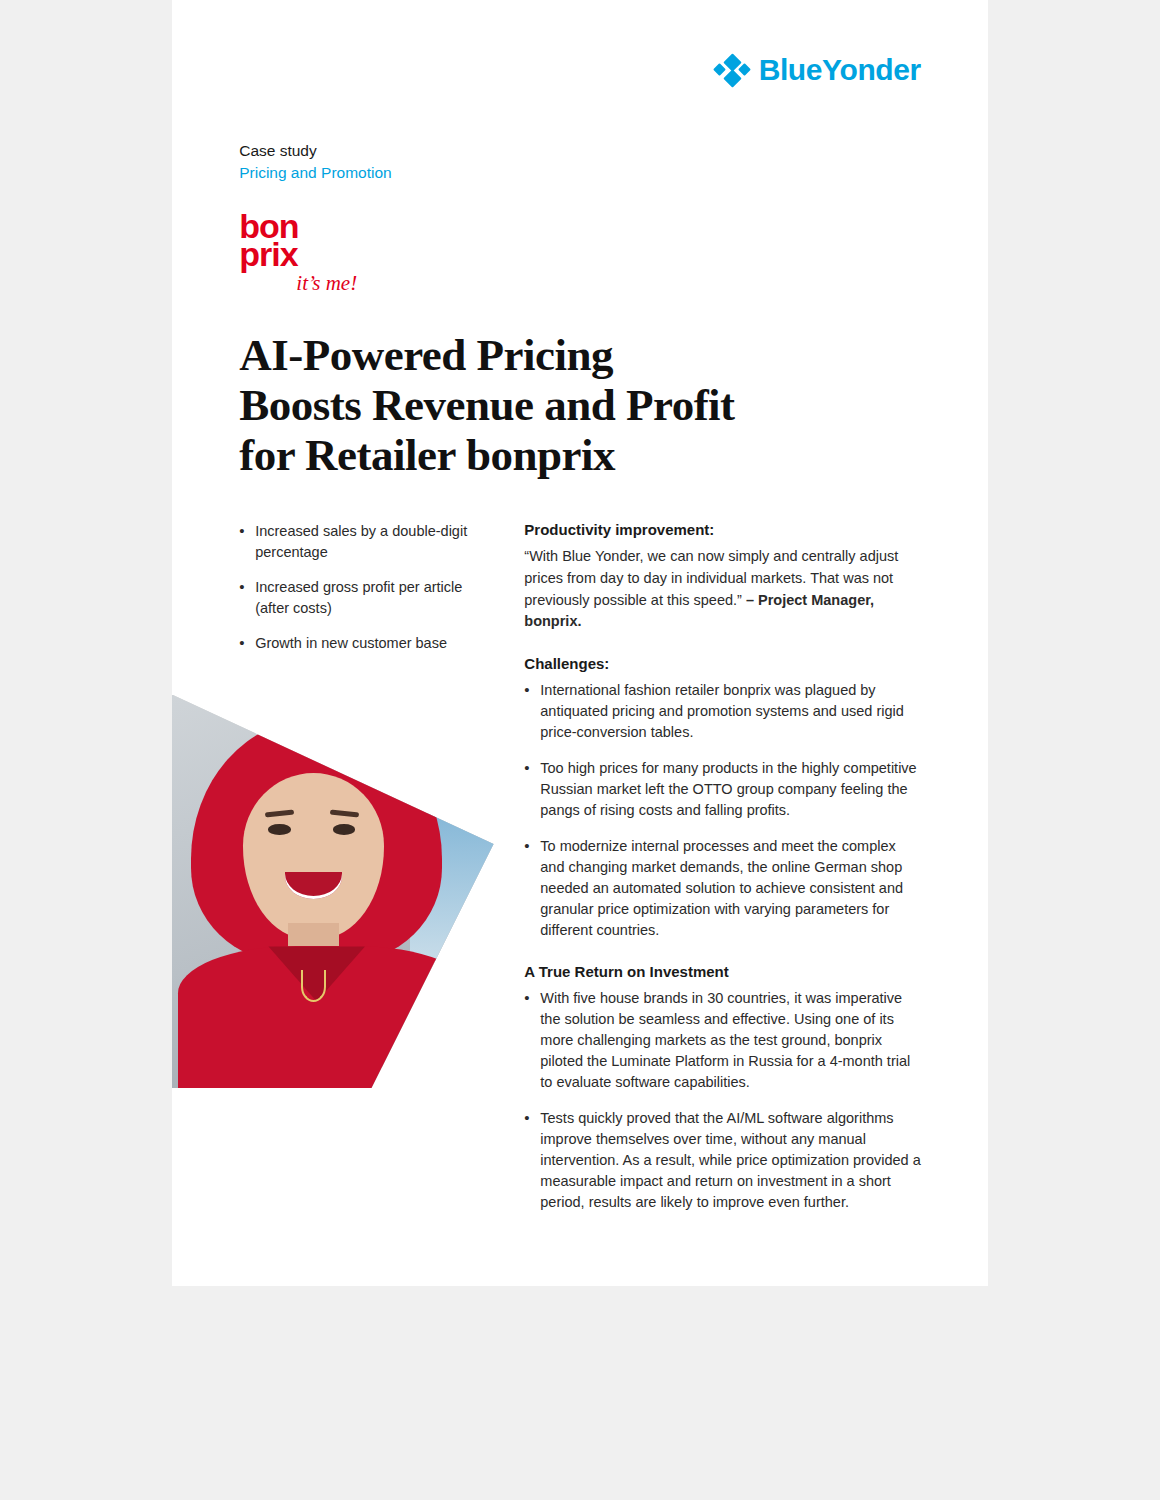BlueYonder
Case study Pricing and Promotion
bon
prix
it’s me!
AI-Powered Pricing
Boosts Revenue and Profit
for Retailer bonprix
Increased sales by a double-digit percentage
Increased gross profit per article (after costs)
Growth in new customer base
Productivity improvement:
“With Blue Yonder, we can now simply and centrally adjust prices from day to day in individual markets. That was not previously possible at this speed.” – Project Manager, bonprix.
Challenges:
International fashion retailer bonprix was plagued by antiquated pricing and promotion systems and used rigid price-conversion tables.
Too high prices for many products in the highly competitive Russian market left the OTTO group company feeling the pangs of rising costs and falling profits.
To modernize internal processes and meet the complex and changing market demands, the online German shop needed an automated solution to achieve consistent and granular price optimization with varying parameters for different countries.
A True Return on Investment
With five house brands in 30 countries, it was imperative the solution be seamless and effective. Using one of its more challenging markets as the test ground, bonprix piloted the Luminate Platform in Russia for a 4-month trial to evaluate software capabilities.
Tests quickly proved that the AI/ML software algorithms improve themselves over time, without any manual intervention. As a result, while price optimization provided a measurable impact and return on investment in a short period, results are likely to improve even further.